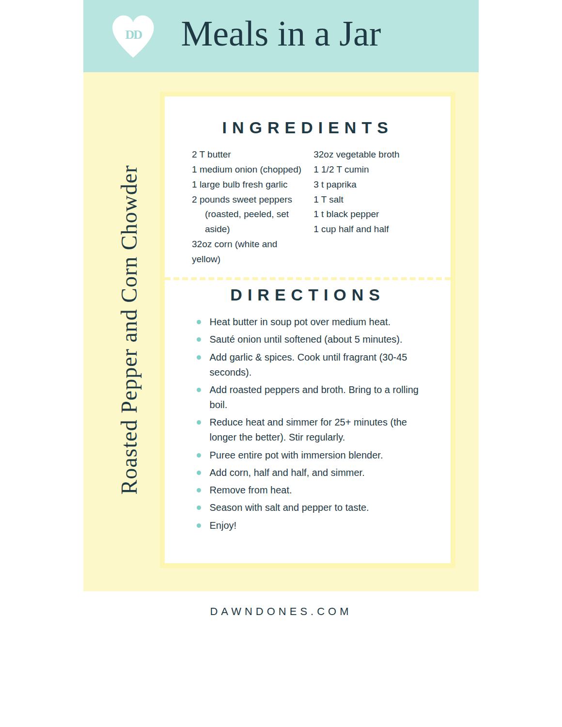DD
Meals in a Jar
Roasted Pepper and Corn Chowder
INGREDIENTS
2 T butter
1 medium onion (chopped)
1 large bulb fresh garlic
2 pounds sweet peppers
(roasted, peeled, set aside)
32oz corn (white and yellow)
32oz vegetable broth
1 1/2 T cumin
3 t paprika
1 T salt
1 t black pepper
1 cup half and half
DIRECTIONS
Heat butter in soup pot over medium heat.
Sauté onion until softened (about 5 minutes).
Add garlic & spices. Cook until fragrant (30-45 seconds).
Add roasted peppers and broth. Bring to a rolling boil.
Reduce heat and simmer for 25+ minutes (the longer the better). Stir regularly.
Puree entire pot with immersion blender.
Add corn, half and half, and simmer.
Remove from heat.
Season with salt and pepper to taste.
Enjoy!
DAWNDONES.COM